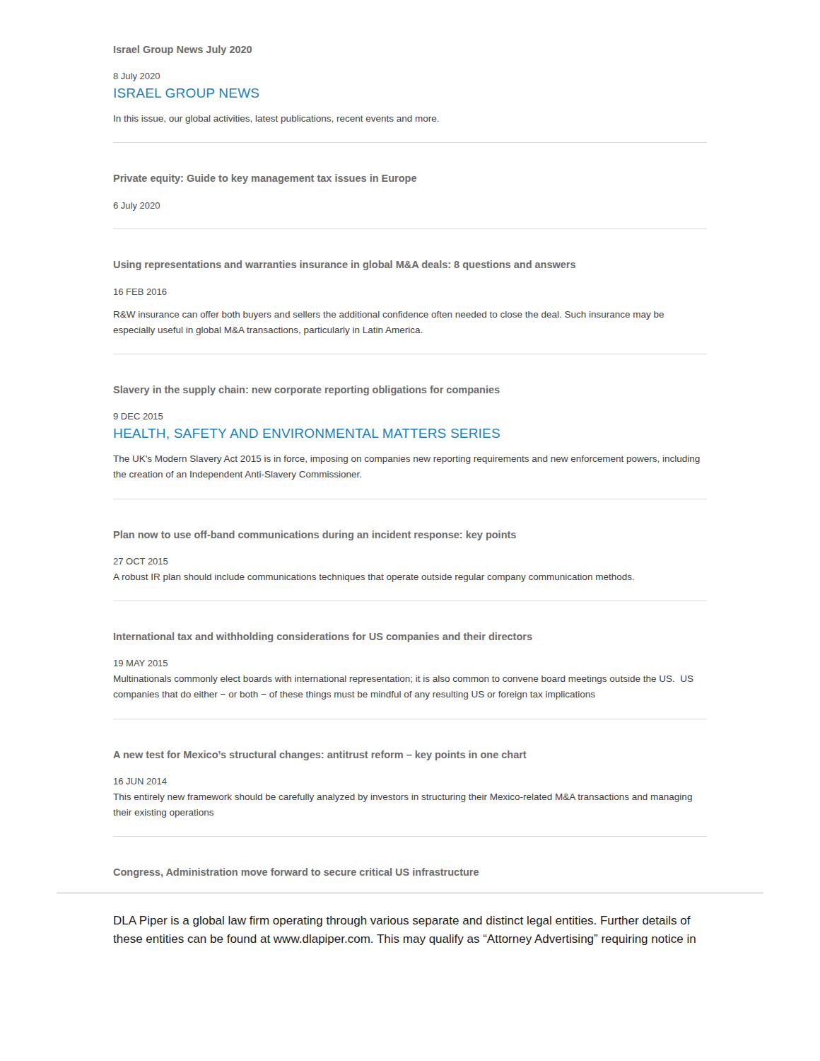Israel Group News July 2020
8 July 2020
ISRAEL GROUP NEWS
In this issue, our global activities, latest publications, recent events and more.
Private equity: Guide to key management tax issues in Europe
6 July 2020
Using representations and warranties insurance in global M&A deals: 8 questions and answers
16 FEB 2016
R&W insurance can offer both buyers and sellers the additional confidence often needed to close the deal. Such insurance may be especially useful in global M&A transactions, particularly in Latin America.
Slavery in the supply chain: new corporate reporting obligations for companies
9 DEC 2015
HEALTH, SAFETY AND ENVIRONMENTAL MATTERS SERIES
The UK's Modern Slavery Act 2015 is in force, imposing on companies new reporting requirements and new enforcement powers, including the creation of an Independent Anti-Slavery Commissioner.
Plan now to use off-band communications during an incident response: key points
27 OCT 2015
A robust IR plan should include communications techniques that operate outside regular company communication methods.
International tax and withholding considerations for US companies and their directors
19 MAY 2015
Multinationals commonly elect boards with international representation; it is also common to convene board meetings outside the US. US companies that do either − or both − of these things must be mindful of any resulting US or foreign tax implications
A new test for Mexico’s structural changes: antitrust reform – key points in one chart
16 JUN 2014
This entirely new framework should be carefully analyzed by investors in structuring their Mexico-related M&A transactions and managing their existing operations
Congress, Administration move forward to secure critical US infrastructure
DLA Piper is a global law firm operating through various separate and distinct legal entities. Further details of these entities can be found at www.dlapiper.com. This may qualify as “Attorney Advertising” requiring notice in